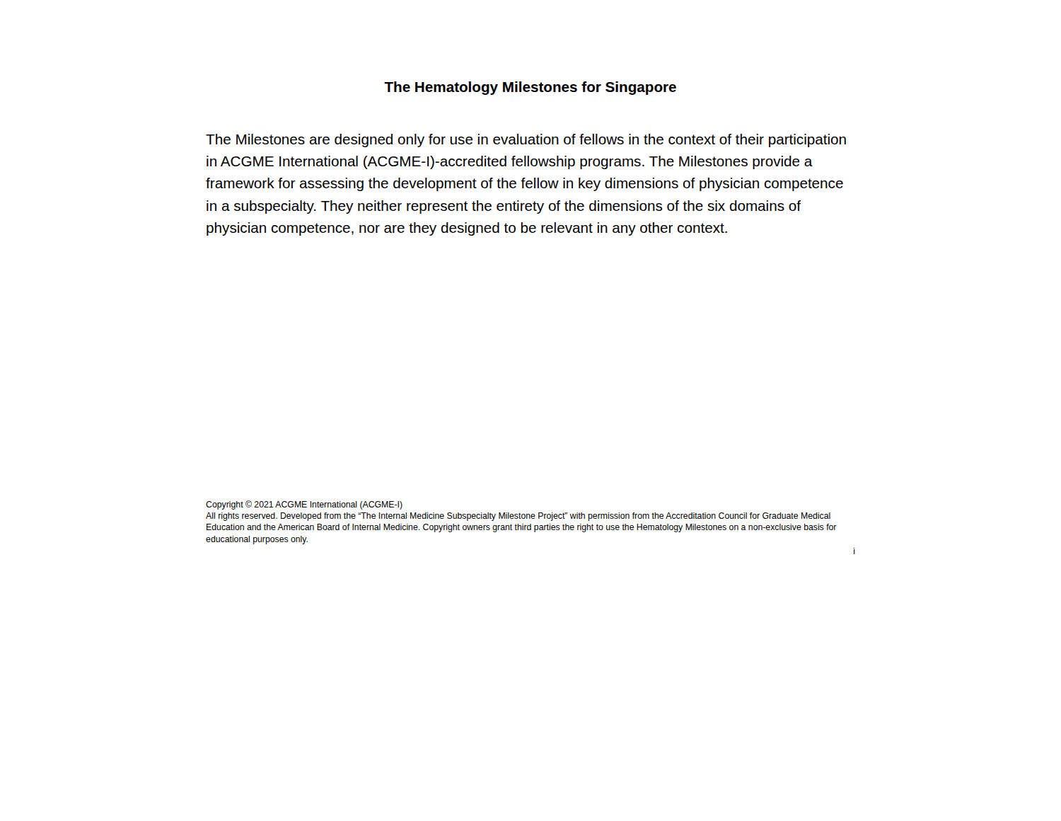The Hematology Milestones for Singapore
The Milestones are designed only for use in evaluation of fellows in the context of their participation in ACGME International (ACGME-I)-accredited fellowship programs. The Milestones provide a framework for assessing the development of the fellow in key dimensions of physician competence in a subspecialty. They neither represent the entirety of the dimensions of the six domains of physician competence, nor are they designed to be relevant in any other context.
Copyright © 2021 ACGME International (ACGME-I)
All rights reserved. Developed from the “The Internal Medicine Subspecialty Milestone Project” with permission from the Accreditation Council for Graduate Medical Education and the American Board of Internal Medicine. Copyright owners grant third parties the right to use the Hematology Milestones on a non-exclusive basis for educational purposes only.
i